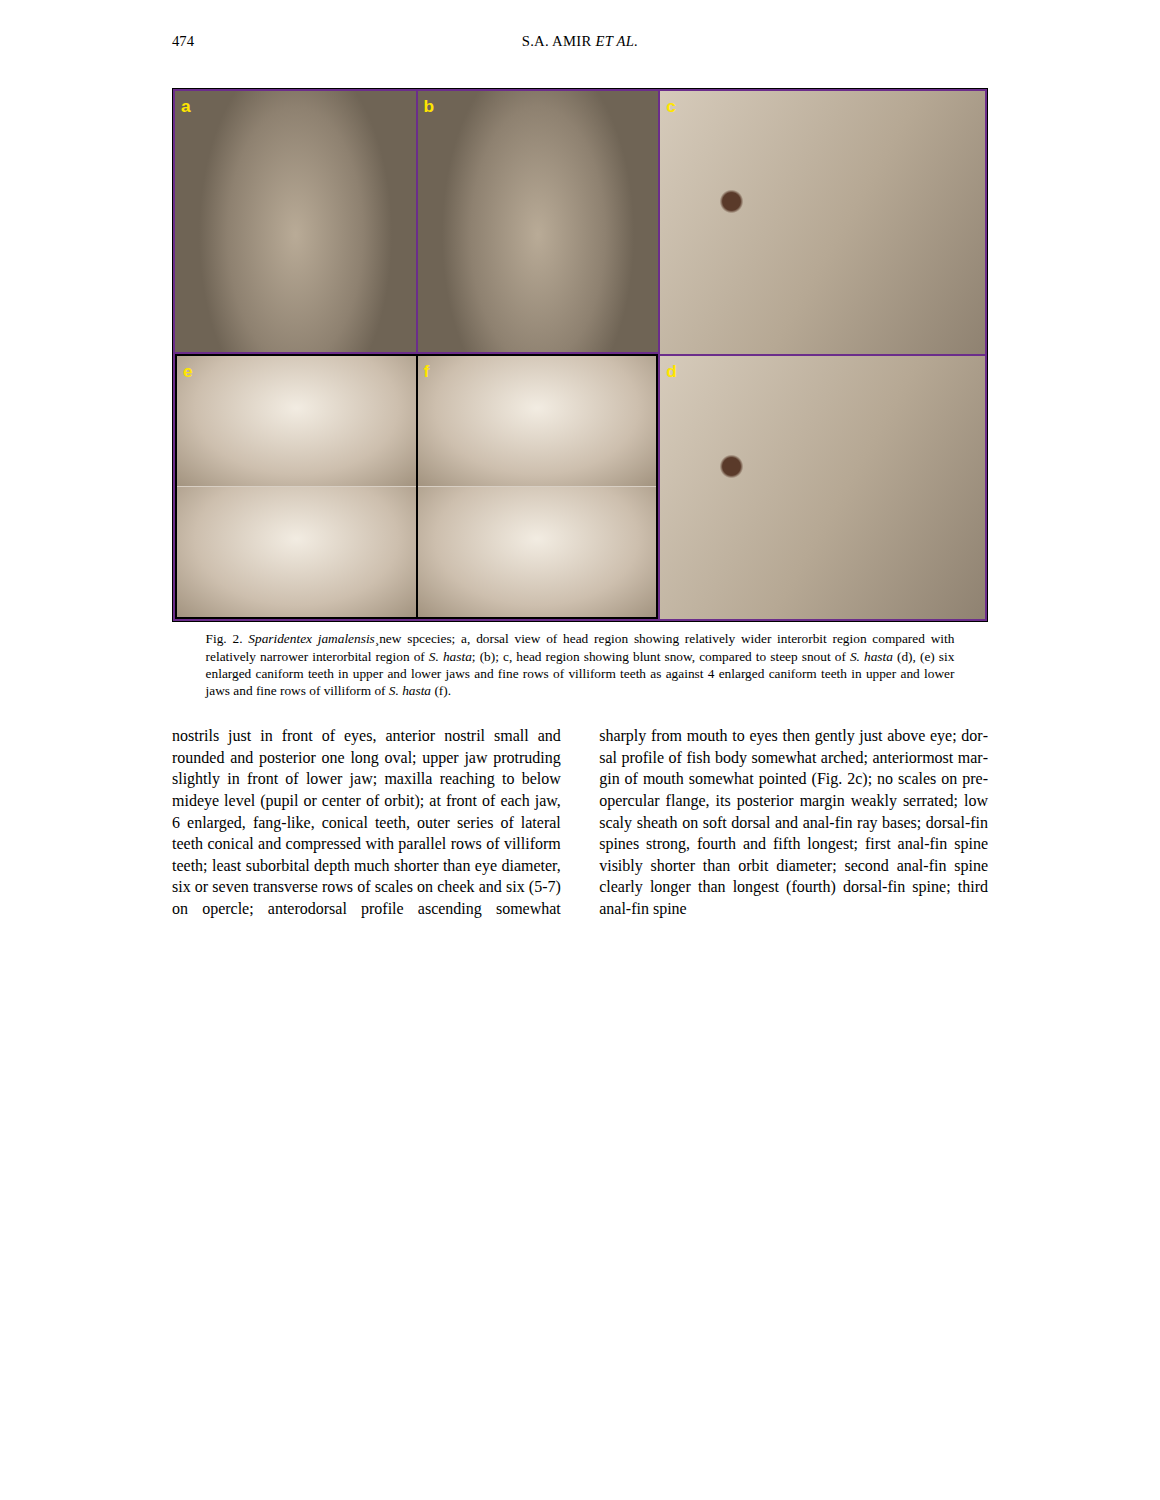474
S.A. AMIR ET AL.
a
b
c
d
e
f
Fig. 2. Sparidentex jamalensis¸new spcecies; a, dorsal view of head region showing relatively wider interorbit region compared with relatively narrower interorbital region of S. hasta; (b); c, head region showing blunt snow, compared to steep snout of S. hasta (d), (e) six enlarged caniform teeth in upper and lower jaws and fine rows of villiform teeth as against 4 enlarged caniform teeth in upper and lower jaws and fine rows of villiform of S. hasta (f).
nostrils just in front of eyes, anterior nostril small and rounded and posterior one long oval; upper jaw protruding slightly in front of lower jaw; maxilla reaching to below mideye level (pupil or center of orbit); at front of each jaw, 6 enlarged, fang-like, conical teeth, outer series of lateral teeth conical and compressed with parallel rows of villiform teeth; least suborbital depth much shorter than eye diameter, six or seven transverse rows of scales on cheek and six (5-7) on opercle; anterodorsal profile ascending somewhat sharply from mouth to eyes then gently just above eye; dorsal profile of fish body somewhat arched; anteriormost margin of mouth somewhat pointed (Fig. 2c); no scales on preopercular flange, its posterior margin weakly serrated; low scaly sheath on soft dorsal and anal-fin ray bases; dorsal-fin spines strong, fourth and fifth longest; first anal-fin spine visibly shorter than orbit diameter; second anal-fin spine clearly longer than longest (fourth) dorsal-fin spine; third anal-fin spine